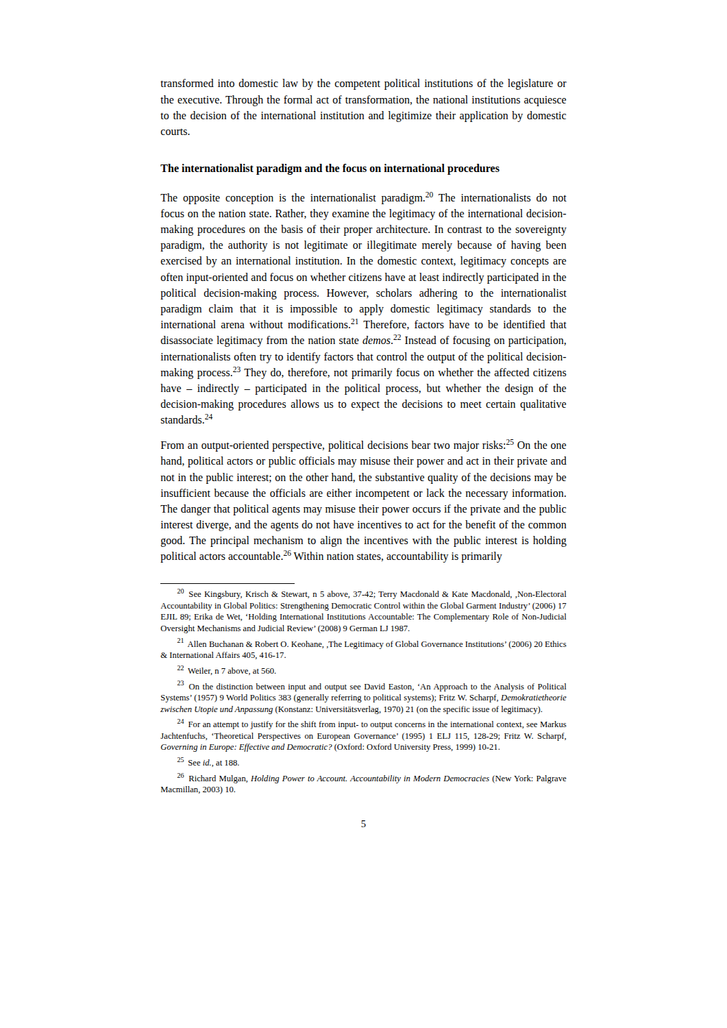transformed into domestic law by the competent political institutions of the legislature or the executive. Through the formal act of transformation, the national institutions acquiesce to the decision of the international institution and legitimize their application by domestic courts.
The internationalist paradigm and the focus on international procedures
The opposite conception is the internationalist paradigm.20 The internationalists do not focus on the nation state. Rather, they examine the legitimacy of the international decision-making procedures on the basis of their proper architecture. In contrast to the sovereignty paradigm, the authority is not legitimate or illegitimate merely because of having been exercised by an international institution. In the domestic context, legitimacy concepts are often input-oriented and focus on whether citizens have at least indirectly participated in the political decision-making process. However, scholars adhering to the internationalist paradigm claim that it is impossible to apply domestic legitimacy standards to the international arena without modifications.21 Therefore, factors have to be identified that disassociate legitimacy from the nation state demos.22 Instead of focusing on participation, internationalists often try to identify factors that control the output of the political decision-making process.23 They do, therefore, not primarily focus on whether the affected citizens have – indirectly – participated in the political process, but whether the design of the decision-making procedures allows us to expect the decisions to meet certain qualitative standards.24
From an output-oriented perspective, political decisions bear two major risks:25 On the one hand, political actors or public officials may misuse their power and act in their private and not in the public interest; on the other hand, the substantive quality of the decisions may be insufficient because the officials are either incompetent or lack the necessary information. The danger that political agents may misuse their power occurs if the private and the public interest diverge, and the agents do not have incentives to act for the benefit of the common good. The principal mechanism to align the incentives with the public interest is holding political actors accountable.26 Within nation states, accountability is primarily
20 See Kingsbury, Krisch & Stewart, n 5 above, 37-42; Terry Macdonald & Kate Macdonald, ,Non-Electoral Accountability in Global Politics: Strengthening Democratic Control within the Global Garment Industry’ (2006) 17 EJIL 89; Erika de Wet, ‘Holding International Institutions Accountable: The Complementary Role of Non-Judicial Oversight Mechanisms and Judicial Review’ (2008) 9 German LJ 1987.
21 Allen Buchanan & Robert O. Keohane, ,The Legitimacy of Global Governance Institutions’ (2006) 20 Ethics & International Affairs 405, 416-17.
22 Weiler, n 7 above, at 560.
23 On the distinction between input and output see David Easton, ‘An Approach to the Analysis of Political Systems’ (1957) 9 World Politics 383 (generally referring to political systems); Fritz W. Scharpf, Demokratietheorie zwischen Utopie und Anpassung (Konstanz: Universitätsverlag, 1970) 21 (on the specific issue of legitimacy).
24 For an attempt to justify for the shift from input- to output concerns in the international context, see Markus Jachtenfuchs, ‘Theoretical Perspectives on European Governance’ (1995) 1 ELJ 115, 128-29; Fritz W. Scharpf, Governing in Europe: Effective and Democratic? (Oxford: Oxford University Press, 1999) 10-21.
25 See id., at 188.
26 Richard Mulgan, Holding Power to Account. Accountability in Modern Democracies (New York: Palgrave Macmillan, 2003) 10.
5